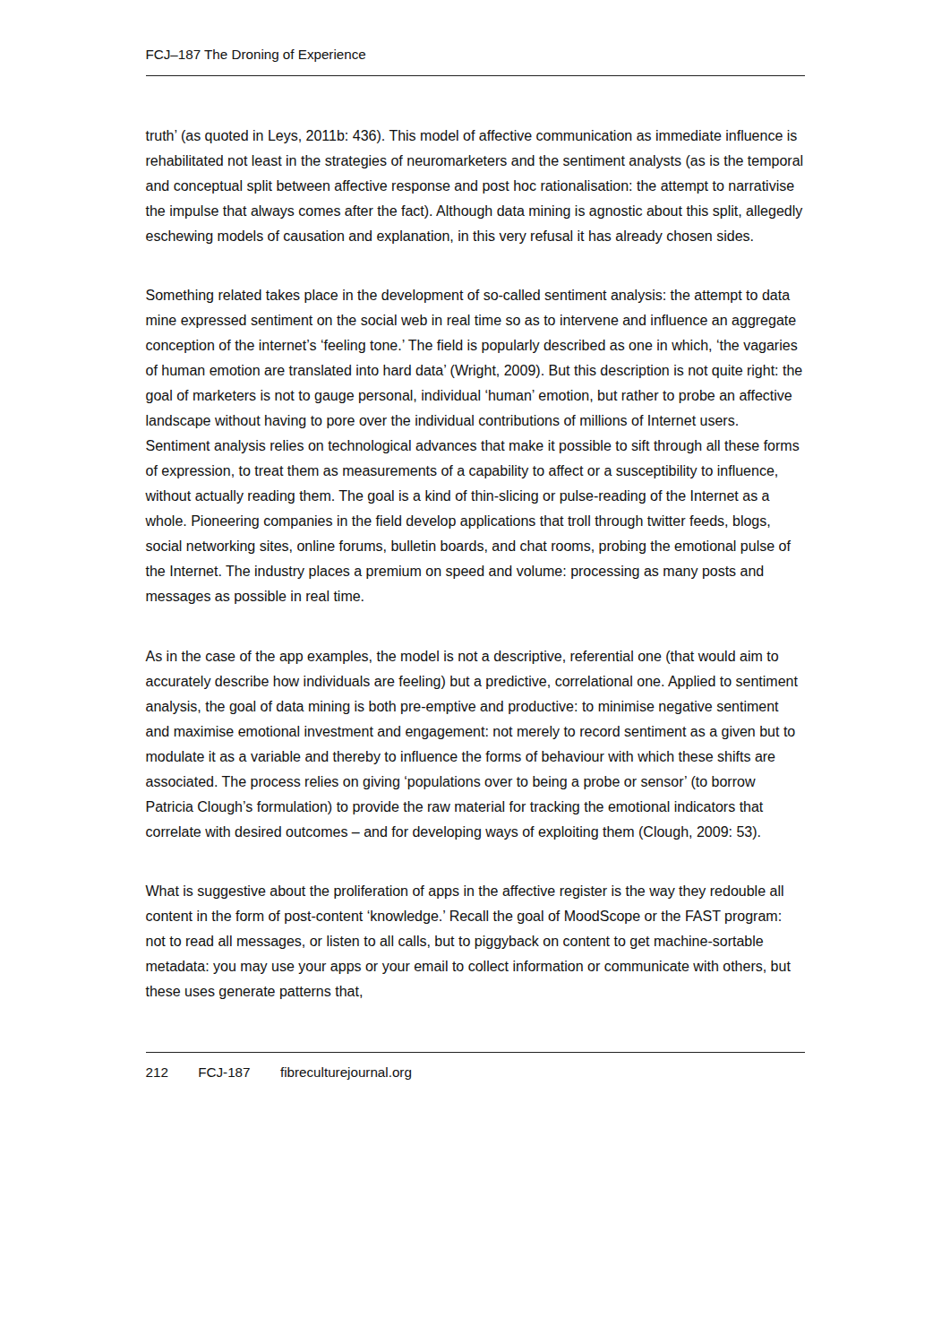FCJ–187 The Droning of Experience
truth’ (as quoted in Leys, 2011b: 436). This model of affective communication as immediate influence is rehabilitated not least in the strategies of neuromarketers and the sentiment analysts (as is the temporal and conceptual split between affective response and post hoc rationalisation: the attempt to narrativise the impulse that always comes after the fact). Although data mining is agnostic about this split, allegedly eschewing models of causation and explanation, in this very refusal it has already chosen sides.
Something related takes place in the development of so-called sentiment analysis: the attempt to data mine expressed sentiment on the social web in real time so as to intervene and influence an aggregate conception of the internet’s ‘feeling tone.’ The field is popularly described as one in which, ‘the vagaries of human emotion are translated into hard data’ (Wright, 2009). But this description is not quite right: the goal of marketers is not to gauge personal, individual ‘human’ emotion, but rather to probe an affective landscape without having to pore over the individual contributions of millions of Internet users. Sentiment analysis relies on technological advances that make it possible to sift through all these forms of expression, to treat them as measurements of a capability to affect or a susceptibility to influence, without actually reading them. The goal is a kind of thin-slicing or pulse-reading of the Internet as a whole. Pioneering companies in the field develop applications that troll through twitter feeds, blogs, social networking sites, online forums, bulletin boards, and chat rooms, probing the emotional pulse of the Internet. The industry places a premium on speed and volume: processing as many posts and messages as possible in real time.
As in the case of the app examples, the model is not a descriptive, referential one (that would aim to accurately describe how individuals are feeling) but a predictive, correlational one. Applied to sentiment analysis, the goal of data mining is both pre-emptive and productive: to minimise negative sentiment and maximise emotional investment and engagement: not merely to record sentiment as a given but to modulate it as a variable and thereby to influence the forms of behaviour with which these shifts are associated. The process relies on giving ‘populations over to being a probe or sensor’ (to borrow Patricia Clough’s formulation) to provide the raw material for tracking the emotional indicators that correlate with desired outcomes – and for developing ways of exploiting them (Clough, 2009: 53).
What is suggestive about the proliferation of apps in the affective register is the way they redouble all content in the form of post-content ‘knowledge.’ Recall the goal of MoodScope or the FAST program: not to read all messages, or listen to all calls, but to piggyback on content to get machine-sortable metadata: you may use your apps or your email to collect information or communicate with others, but these uses generate patterns that,
212 FCJ-187 fibreculturejournal.org